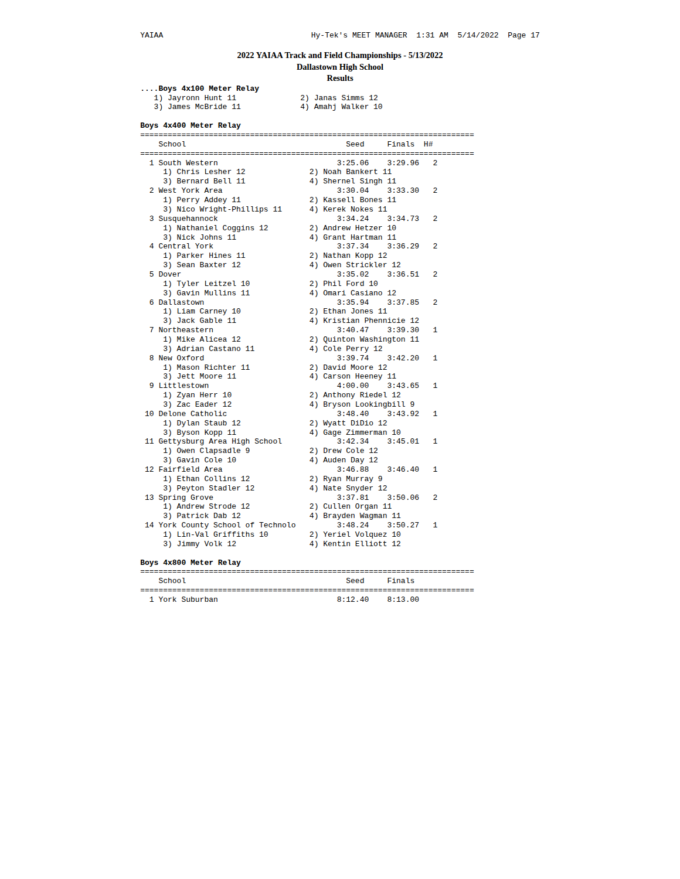YAIAA Hy-Tek's MEET MANAGER 1:31 AM 5/14/2022 Page 17
2022 YAIAA Track and Field Championships - 5/13/2022 Dallastown High School Results
....Boys 4x100 Meter Relay
   1) Jayronn Hunt 11              2) Janas Simms 12
   3) James McBride 11             4) Amahj Walker 10

Boys 4x400 Meter Relay
=========================================================================
    School                                   Seed     Finals  H#
=========================================================================
  1 South Western                          3:25.06    3:29.96   2
     1) Chris Lesher 12              2) Noah Bankert 11
     3) Bernard Bell 11              4) Shernel Singh 11
  2 West York Area                         3:30.04    3:33.30   2
     1) Perry Addey 11               2) Kassell Bones 11
     3) Nico Wright-Phillips 11      4) Kerek Nokes 11
  3 Susquehannock                          3:34.24    3:34.73   2
     1) Nathaniel Coggins 12         2) Andrew Hetzer 10
     3) Nick Johns 11                4) Grant Hartman 11
  4 Central York                           3:37.34    3:36.29   2
     1) Parker Hines 11              2) Nathan Kopp 12
     3) Sean Baxter 12               4) Owen Strickler 12
  5 Dover                                  3:35.02    3:36.51   2
     1) Tyler Leitzel 10             2) Phil Ford 10
     3) Gavin Mullins 11             4) Omari Casiano 12
  6 Dallastown                             3:35.94    3:37.85   2
     1) Liam Carney 10               2) Ethan Jones 11
     3) Jack Gable 11                4) Kristian Phennicie 12
  7 Northeastern                           3:40.47    3:39.30   1
     1) Mike Alicea 12               2) Quinton Washington 11
     3) Adrian Castano 11            4) Cole Perry 12
  8 New Oxford                             3:39.74    3:42.20   1
     1) Mason Richter 11             2) David Moore 12
     3) Jett Moore 11                4) Carson Heeney 11
  9 Littlestown                            4:00.00    3:43.65   1
     1) Zyan Herr 10                 2) Anthony Riedel 12
     3) Zac Eader 12                 4) Bryson Lookingbill 9
 10 Delone Catholic                        3:48.40    3:43.92   1
     1) Dylan Staub 12               2) Wyatt DiDio 12
     3) Byson Kopp 11                4) Gage Zimmerman 10
 11 Gettysburg Area High School            3:42.34    3:45.01   1
     1) Owen Clapsadle 9             2) Drew Cole 12
     3) Gavin Cole 10                4) Auden Day 12
 12 Fairfield Area                         3:46.88    3:46.40   1
     1) Ethan Collins 12             2) Ryan Murray 9
     3) Peyton Stadler 12            4) Nate Snyder 12
 13 Spring Grove                           3:37.81    3:50.06   2
     1) Andrew Strode 12             2) Cullen Organ 11
     3) Patrick Dab 12               4) Brayden Wagman 11
 14 York County School of Technolo         3:48.24    3:50.27   1
     1) Lin-Val Griffiths 10         2) Yeriel Volquez 10
     3) Jimmy Volk 12                4) Kentin Elliott 12

Boys 4x800 Meter Relay
=========================================================================
    School                                   Seed     Finals
=========================================================================
  1 York Suburban                          8:12.40    8:13.00